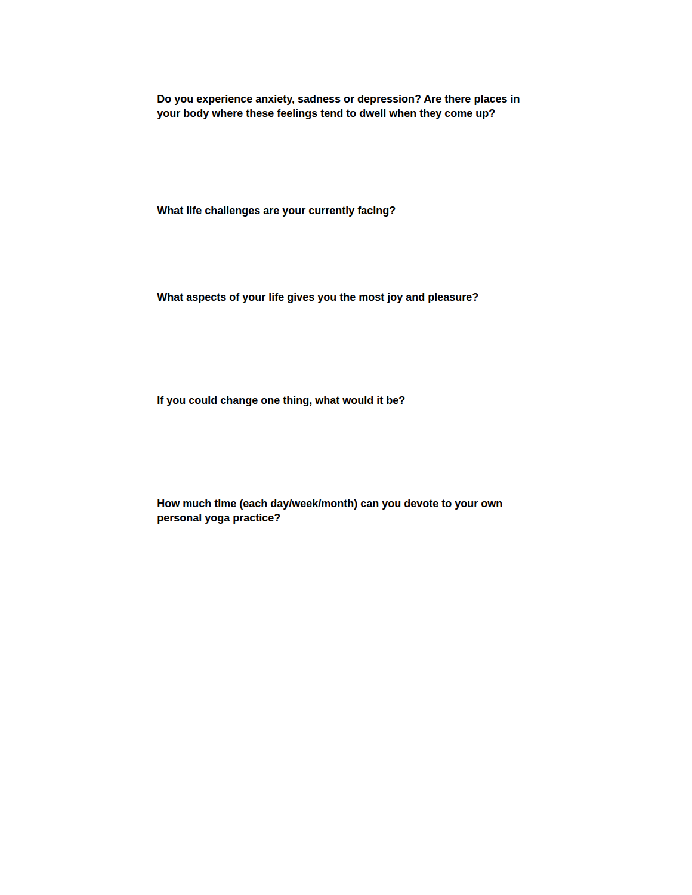Do you experience anxiety, sadness or depression? Are there places in your body where these feelings tend to dwell when they come up?
What life challenges are your currently facing?
What aspects of your life gives you the most joy and pleasure?
If you could change one thing, what would it be?
How much time (each day/week/month) can you devote to your own personal yoga practice?